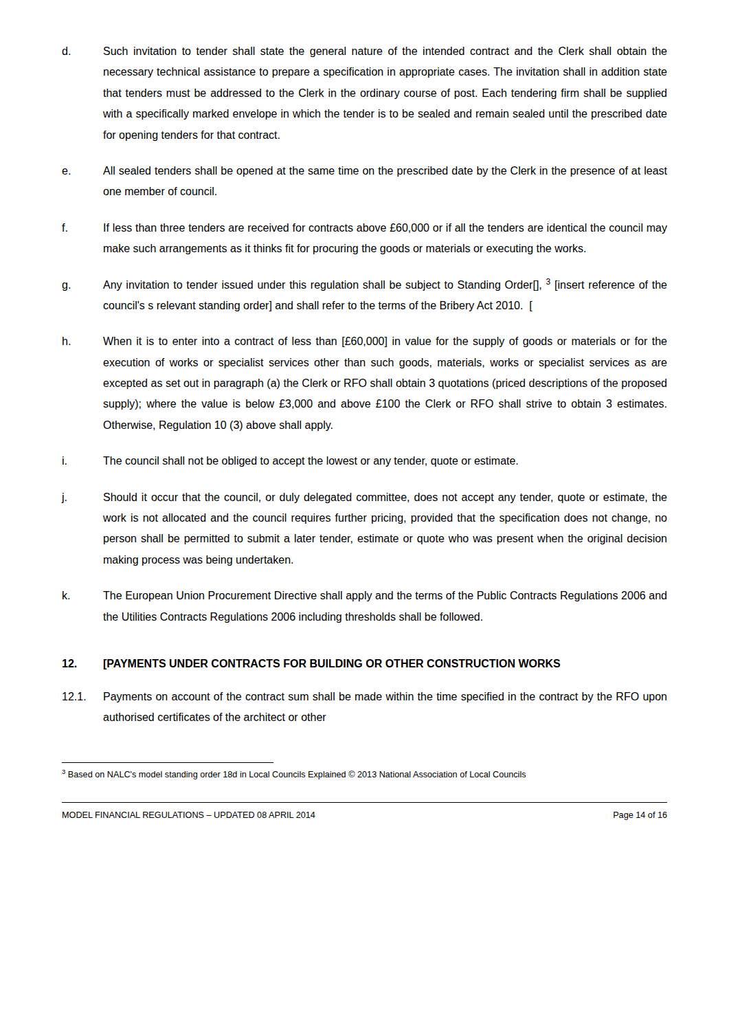d. Such invitation to tender shall state the general nature of the intended contract and the Clerk shall obtain the necessary technical assistance to prepare a specification in appropriate cases. The invitation shall in addition state that tenders must be addressed to the Clerk in the ordinary course of post. Each tendering firm shall be supplied with a specifically marked envelope in which the tender is to be sealed and remain sealed until the prescribed date for opening tenders for that contract.
e. All sealed tenders shall be opened at the same time on the prescribed date by the Clerk in the presence of at least one member of council.
f. If less than three tenders are received for contracts above £60,000 or if all the tenders are identical the council may make such arrangements as it thinks fit for procuring the goods or materials or executing the works.
g. Any invitation to tender issued under this regulation shall be subject to Standing Order[], 3 [insert reference of the council's s relevant standing order] and shall refer to the terms of the Bribery Act 2010. [
h. When it is to enter into a contract of less than [£60,000] in value for the supply of goods or materials or for the execution of works or specialist services other than such goods, materials, works or specialist services as are excepted as set out in paragraph (a) the Clerk or RFO shall obtain 3 quotations (priced descriptions of the proposed supply); where the value is below £3,000 and above £100 the Clerk or RFO shall strive to obtain 3 estimates. Otherwise, Regulation 10 (3) above shall apply.
i. The council shall not be obliged to accept the lowest or any tender, quote or estimate.
j. Should it occur that the council, or duly delegated committee, does not accept any tender, quote or estimate, the work is not allocated and the council requires further pricing, provided that the specification does not change, no person shall be permitted to submit a later tender, estimate or quote who was present when the original decision making process was being undertaken.
k. The European Union Procurement Directive shall apply and the terms of the Public Contracts Regulations 2006 and the Utilities Contracts Regulations 2006 including thresholds shall be followed.
12.[PAYMENTS UNDER CONTRACTS FOR BUILDING OR OTHER CONSTRUCTION WORKS
12.1. Payments on account of the contract sum shall be made within the time specified in the contract by the RFO upon authorised certificates of the architect or other
3 Based on NALC's model standing order 18d in Local Councils Explained © 2013 National Association of Local Councils
MODEL FINANCIAL REGULATIONS – UPDATED 08 APRIL 2014 Page 14 of 16